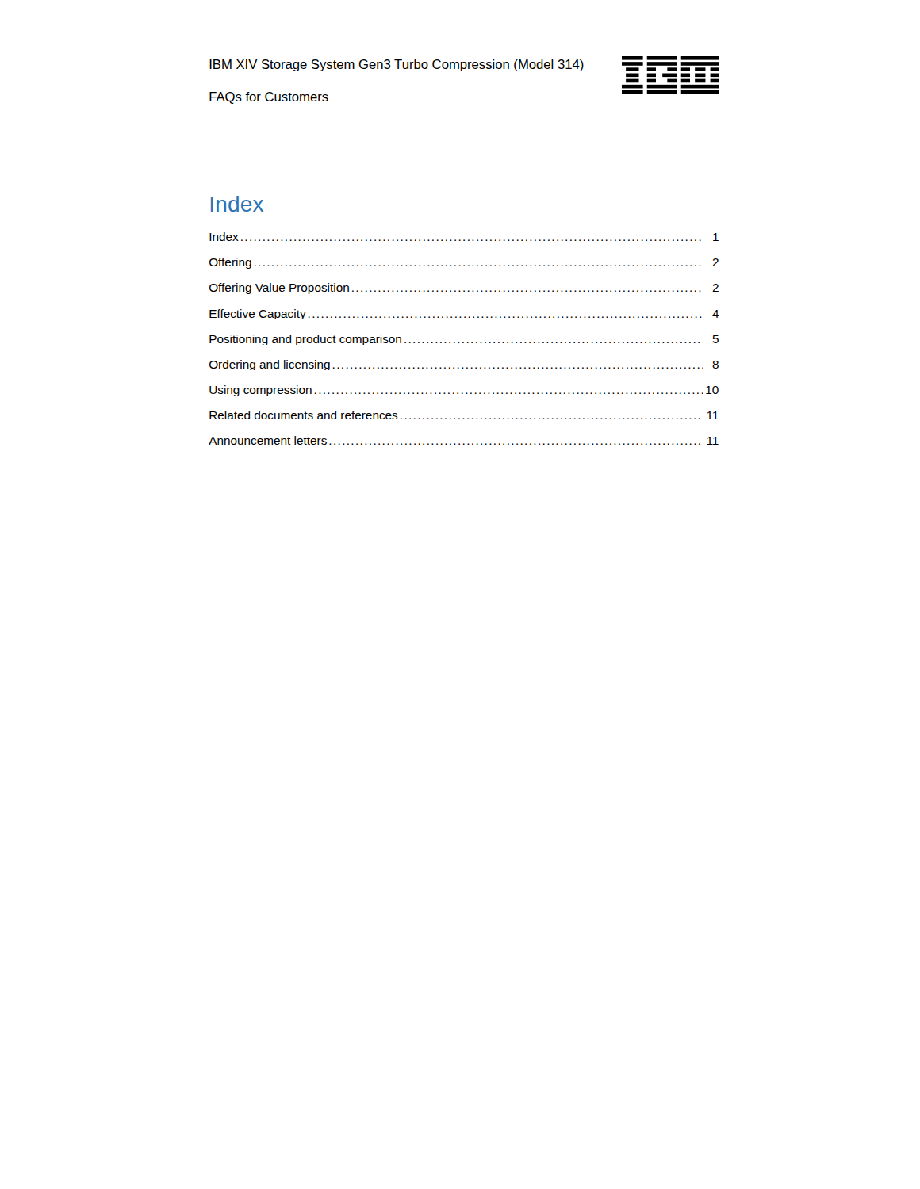IBM XIV Storage System Gen3 Turbo Compression (Model 314)
FAQs for Customers
Index
Index ................................................................................................................................................. 1
Offering .............................................................................................................................................. 2
Offering Value Proposition ............................................................................................................................. 2
Effective Capacity ............................................................................................................................................. 4
Positioning and product comparison ................................................................................................................. 5
Ordering and licensing ..................................................................................................................................... 8
Using compression ......................................................................................................................................... 10
Related documents and references ..................................................................................................................... 11
Announcement letters ..................................................................................................................................... 11